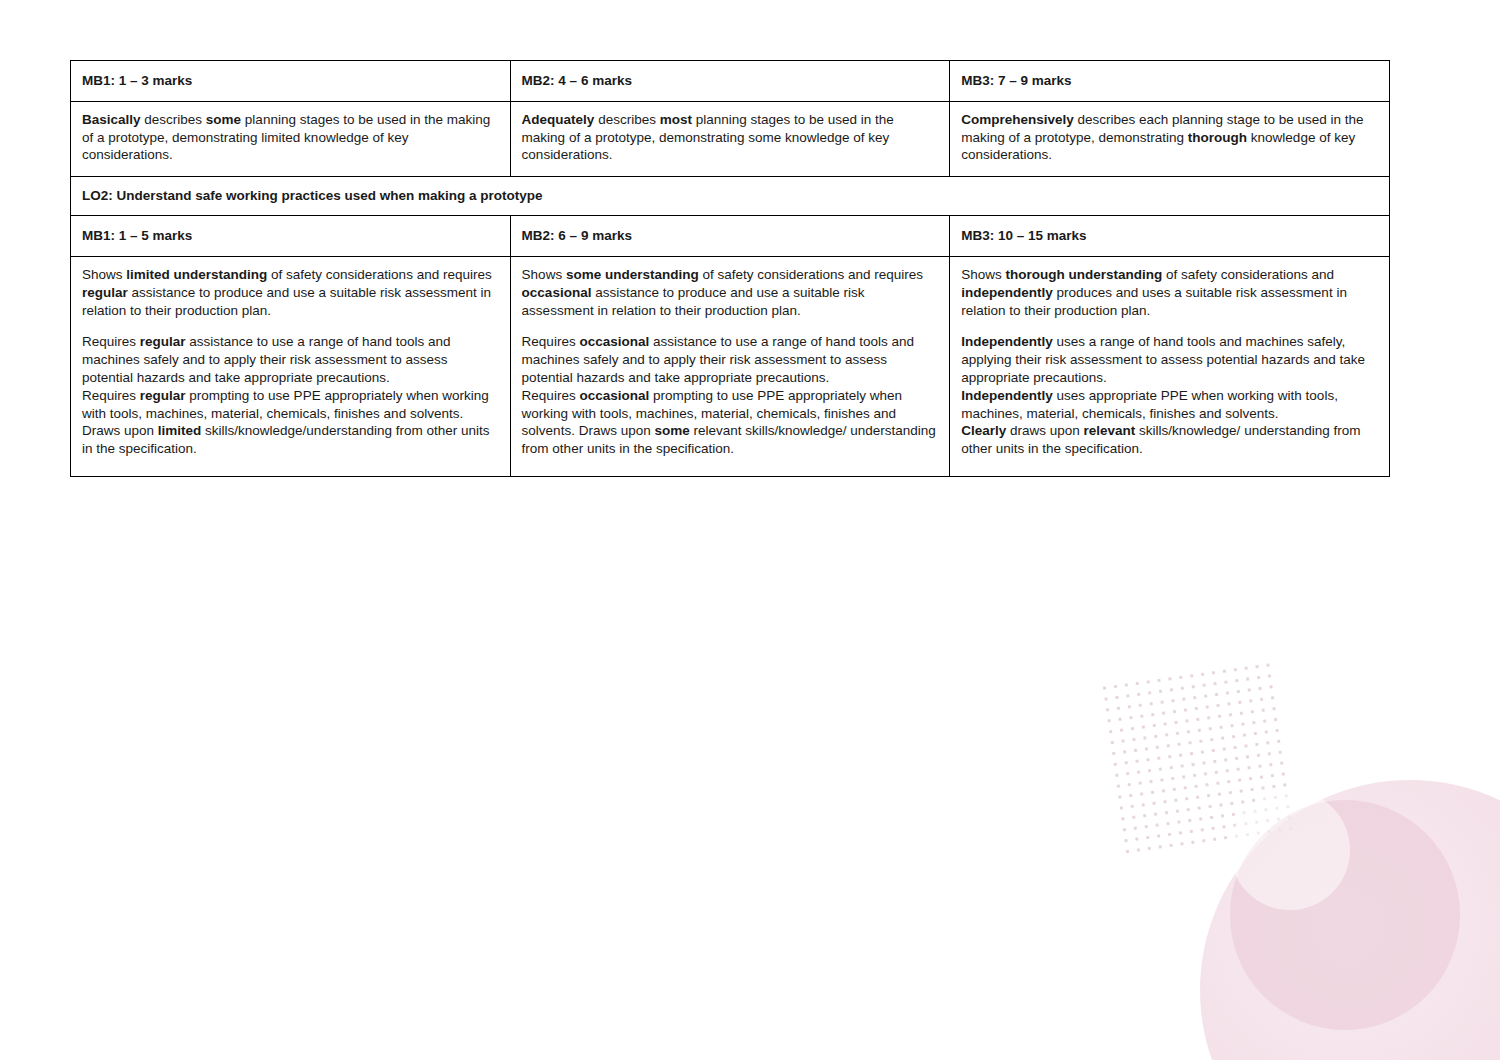| MB1: 1 – 3 marks | MB2: 4 – 6 marks | MB3: 7 – 9 marks |
| Basically describes some planning stages to be used in the making of a prototype, demonstrating limited knowledge of key considerations. | Adequately describes most planning stages to be used in the making of a prototype, demonstrating some knowledge of key considerations. | Comprehensively describes each planning stage to be used in the making of a prototype, demonstrating thorough knowledge of key considerations. |
| LO2: Understand safe working practices used when making a prototype |
| MB1: 1 – 5 marks | MB2: 6 – 9 marks | MB3: 10 – 15 marks |
| Shows limited understanding of safety considerations and requires regular assistance to produce and use a suitable risk assessment in relation to their production plan. Requires regular assistance to use a range of hand tools and machines safely and to apply their risk assessment to assess potential hazards and take appropriate precautions. Requires regular prompting to use PPE appropriately when working with tools, machines, material, chemicals, finishes and solvents. Draws upon limited skills/knowledge/understanding from other units in the specification. | Shows some understanding of safety considerations and requires occasional assistance to produce and use a suitable risk assessment in relation to their production plan. Requires occasional assistance to use a range of hand tools and machines safely and to apply their risk assessment to assess potential hazards and take appropriate precautions. Requires occasional prompting to use PPE appropriately when working with tools, machines, material, chemicals, finishes and solvents. Draws upon some relevant skills/knowledge/ understanding from other units in the specification. | Shows thorough understanding of safety considerations and independently produces and uses a suitable risk assessment in relation to their production plan. Independently uses a range of hand tools and machines safely, applying their risk assessment to assess potential hazards and take appropriate precautions. Independently uses appropriate PPE when working with tools, machines, material, chemicals, finishes and solvents. Clearly draws upon relevant skills/knowledge/ understanding from other units in the specification. |